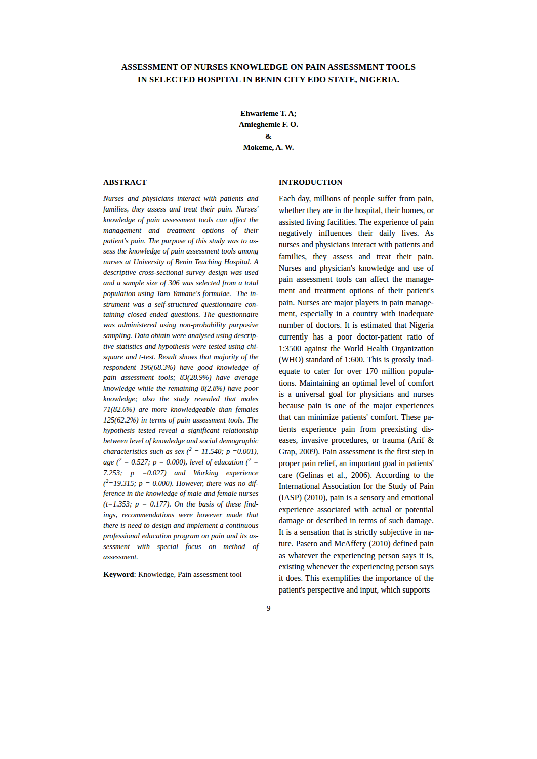ASSESSMENT OF NURSES KNOWLEDGE ON PAIN ASSESSMENT TOOLS
IN SELECTED HOSPITAL IN BENIN CITY EDO STATE, NIGERIA.
Ehwarieme T. A;
Amieghemie F. O.
&
Mokeme, A. W.
ABSTRACT
Nurses and physicians interact with patients and families, they assess and treat their pain. Nurses' knowledge of pain assessment tools can affect the management and treatment options of their patient's pain. The purpose of this study was to assess the knowledge of pain assessment tools among nurses at University of Benin Teaching Hospital. A descriptive cross-sectional survey design was used and a sample size of 306 was selected from a total population using Taro Yamane's formulae. The instrument was a self-structured questionnaire containing closed ended questions. The questionnaire was administered using non-probability purposive sampling. Data obtain were analysed using descriptive statistics and hypothesis were tested using chi-square and t-test. Result shows that majority of the respondent 196(68.3%) have good knowledge of pain assessment tools; 83(28.9%) have average knowledge while the remaining 8(2.8%) have poor knowledge; also the study revealed that males 71(82.6%) are more knowledgeable than females 125(62.2%) in terms of pain assessment tools. The hypothesis tested reveal a significant relationship between level of knowledge and social demographic characteristics such as sex (2 = 11.540; p =0.001), age (2 = 0.527; p = 0.000), level of education (2 = 7.253; p =0.027) and Working experience (2=19.315; p = 0.000). However, there was no difference in the knowledge of male and female nurses (t=1.353; p = 0.177). On the basis of these findings, recommendations were however made that there is need to design and implement a continuous professional education program on pain and its assessment with special focus on method of assessment.
Keyword: Knowledge, Pain assessment tool
INTRODUCTION
Each day, millions of people suffer from pain, whether they are in the hospital, their homes, or assisted living facilities. The experience of pain negatively influences their daily lives. As nurses and physicians interact with patients and families, they assess and treat their pain. Nurses and physician's knowledge and use of pain assessment tools can affect the management and treatment options of their patient's pain. Nurses are major players in pain management, especially in a country with inadequate number of doctors. It is estimated that Nigeria currently has a poor doctor-patient ratio of 1:3500 against the World Health Organization (WHO) standard of 1:600. This is grossly inadequate to cater for over 170 million populations. Maintaining an optimal level of comfort is a universal goal for physicians and nurses because pain is one of the major experiences that can minimize patients' comfort. These patients experience pain from preexisting diseases, invasive procedures, or trauma (Arif & Grap, 2009). Pain assessment is the first step in proper pain relief, an important goal in patients' care (Gelinas et al., 2006). According to the International Association for the Study of Pain (IASP) (2010), pain is a sensory and emotional experience associated with actual or potential damage or described in terms of such damage. It is a sensation that is strictly subjective in nature. Pasero and McAffery (2010) defined pain as whatever the experiencing person says it is, existing whenever the experiencing person says it does. This exemplifies the importance of the patient's perspective and input, which supports
9